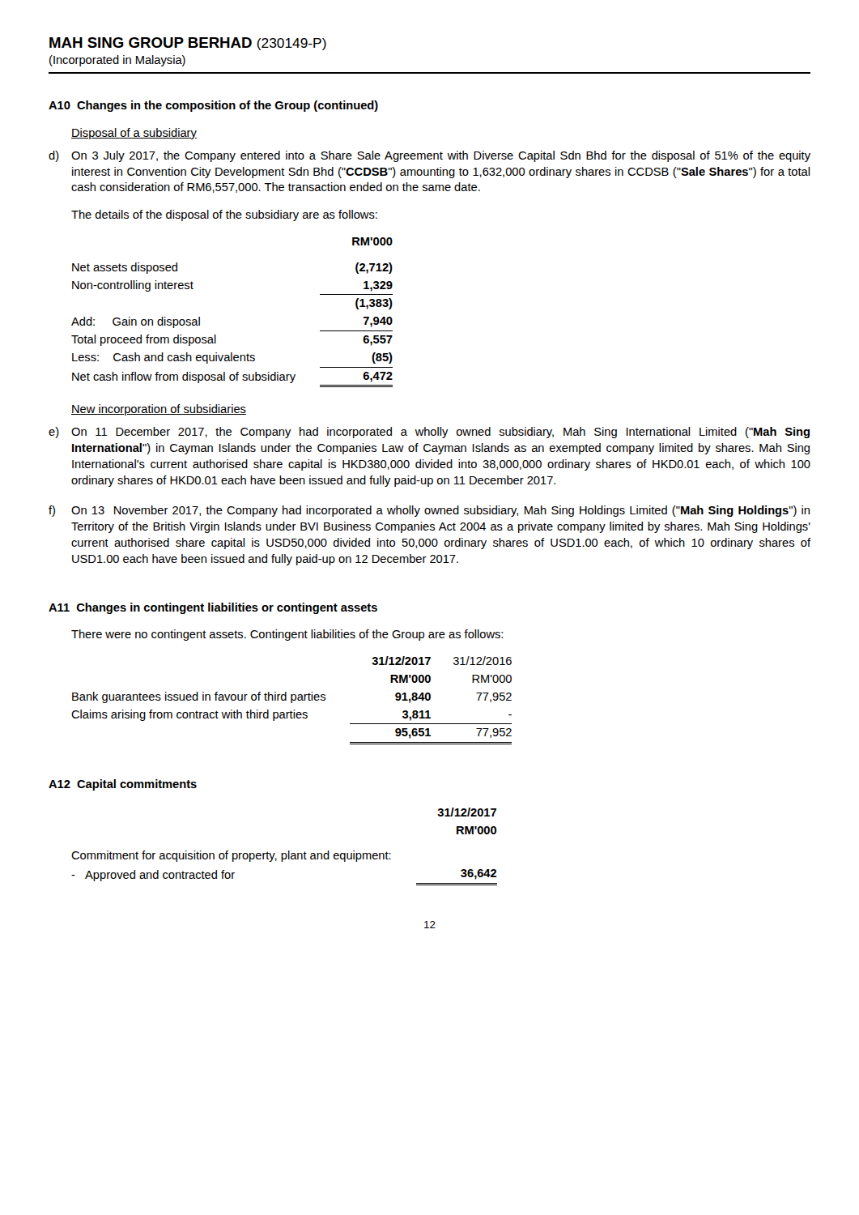MAH SING GROUP BERHAD (230149-P)
(Incorporated in Malaysia)
A10 Changes in the composition of the Group (continued)
Disposal of a subsidiary
d) On 3 July 2017, the Company entered into a Share Sale Agreement with Diverse Capital Sdn Bhd for the disposal of 51% of the equity interest in Convention City Development Sdn Bhd ("CCDSB") amounting to 1,632,000 ordinary shares in CCDSB ("Sale Shares") for a total cash consideration of RM6,557,000. The transaction ended on the same date.
The details of the disposal of the subsidiary are as follows:
| | RM'000 |
| Net assets disposed | (2,712) |
| Non-controlling interest | 1,329 |
| | (1,383) |
| Add: Gain on disposal | 7,940 |
| Total proceed from disposal | 6,557 |
| Less: Cash and cash equivalents | (85) |
| Net cash inflow from disposal of subsidiary | 6,472 |
New incorporation of subsidiaries
e) On 11 December 2017, the Company had incorporated a wholly owned subsidiary, Mah Sing International Limited ("Mah Sing International") in Cayman Islands under the Companies Law of Cayman Islands as an exempted company limited by shares. Mah Sing International's current authorised share capital is HKD380,000 divided into 38,000,000 ordinary shares of HKD0.01 each, of which 100 ordinary shares of HKD0.01 each have been issued and fully paid-up on 11 December 2017.
f) On 13 November 2017, the Company had incorporated a wholly owned subsidiary, Mah Sing Holdings Limited ("Mah Sing Holdings") in Territory of the British Virgin Islands under BVI Business Companies Act 2004 as a private company limited by shares. Mah Sing Holdings' current authorised share capital is USD50,000 divided into 50,000 ordinary shares of USD1.00 each, of which 10 ordinary shares of USD1.00 each have been issued and fully paid-up on 12 December 2017.
A11 Changes in contingent liabilities or contingent assets
There were no contingent assets. Contingent liabilities of the Group are as follows:
| | 31/12/2017 | 31/12/2016 |
| | RM'000 | RM'000 |
| Bank guarantees issued in favour of third parties | 91,840 | 77,952 |
| Claims arising from contract with third parties | 3,811 | - |
| | 95,651 | 77,952 |
A12 Capital commitments
| | 31/12/2017 |
| | RM'000 |
| Commitment for acquisition of property, plant and equipment: | |
| - Approved and contracted for | 36,642 |
12